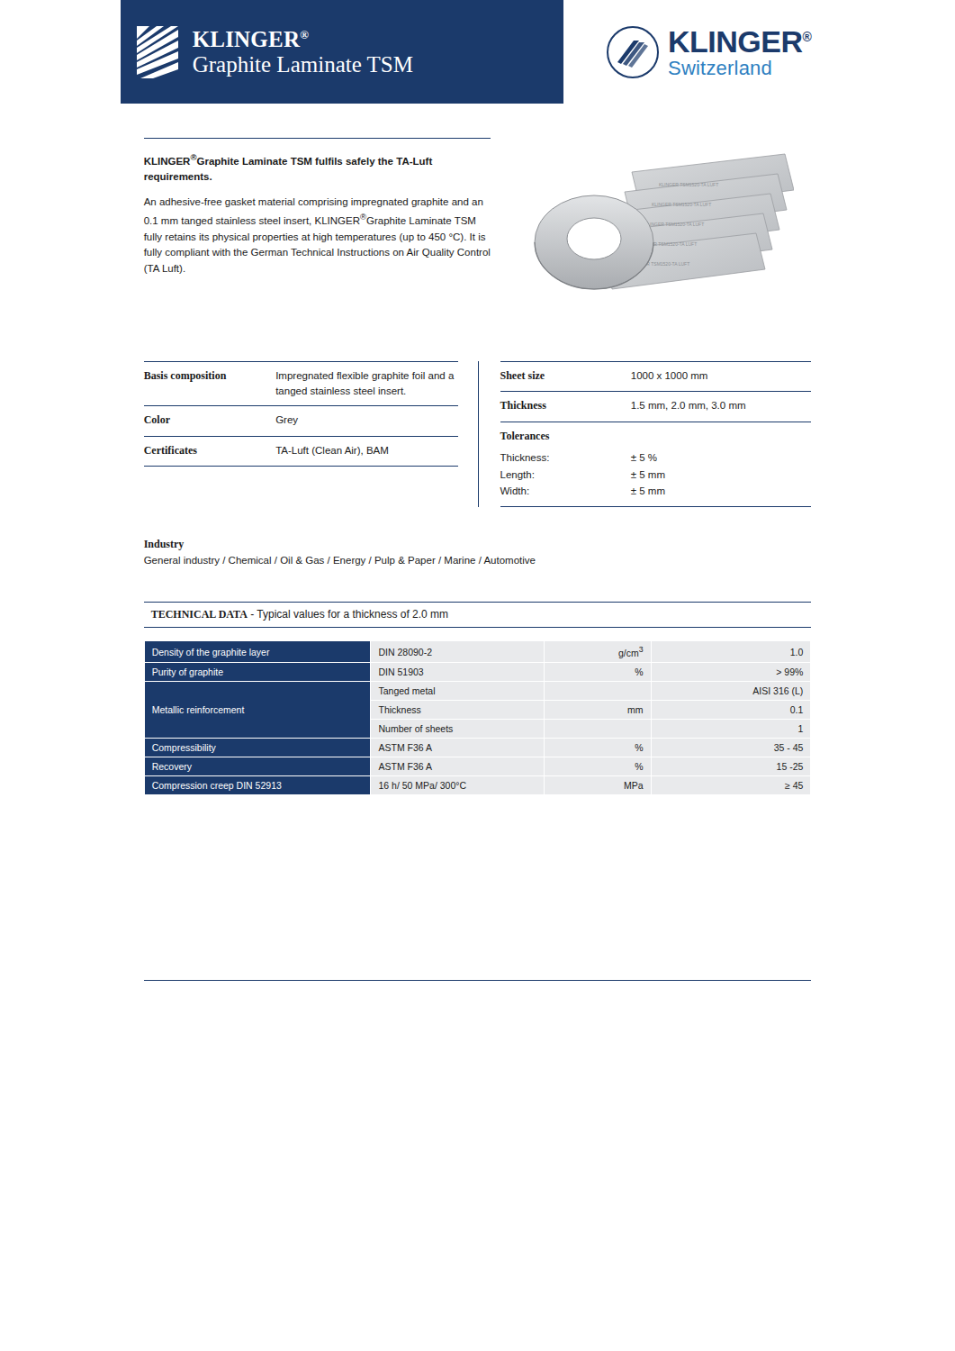KLINGER®
Graphite Laminate TSM
KLINGER®
Switzerland
KLINGER®Graphite Laminate TSM fulfils safely the TA-Luft requirements.
An adhesive-free gasket material comprising impregnated graphite and an 0.1 mm tanged stainless steel insert, KLINGER®Graphite Laminate TSM fully retains its physical properties at high temperatures (up to 450 °C). It is fully compliant with the German Technical Instructions on Air Quality Control (TA Luft).
KLINGER TSM1520-TA LUFT KLINGER TSM1520-TA LUFT KLINGER TSM1520-TA LUFT KLINGER TSM1520-TA LUFT KLINGER TSM1520-TA LUFT
Basis composition
Impregnated flexible graphite foil and a tanged stainless steel insert.
Color
Grey
Certificates
TA-Luft (Clean Air), BAM
Sheet size
1000 x 1000 mm
Thickness
1.5 mm, 2.0 mm, 3.0 mm
Tolerances
Thickness:
Length:
Width:
± 5 %
± 5 mm
± 5 mm
Industry
General industry / Chemical / Oil & Gas / Energy / Pulp & Paper / Marine / Automotive
TECHNICAL DATA - Typical values for a thickness of 2.0 mm
| Density of the graphite layer | DIN 28090-2 | g/cm 3 | 1.0 |
| Purity of graphite | DIN 51903 | % | > 99% |
| Metallic reinforcement | Tanged metal | | AISI 316 (L) |
| Thickness | mm | 0.1 |
| Number of sheets | | 1 |
| Compressibility | ASTM F36 A | % | 35 - 45 |
| Recovery | ASTM F36 A | % | 15 -25 |
| Compression creep DIN 52913 | 16 h/ 50 MPa/ 300°C | MPa | ≥ 45 |